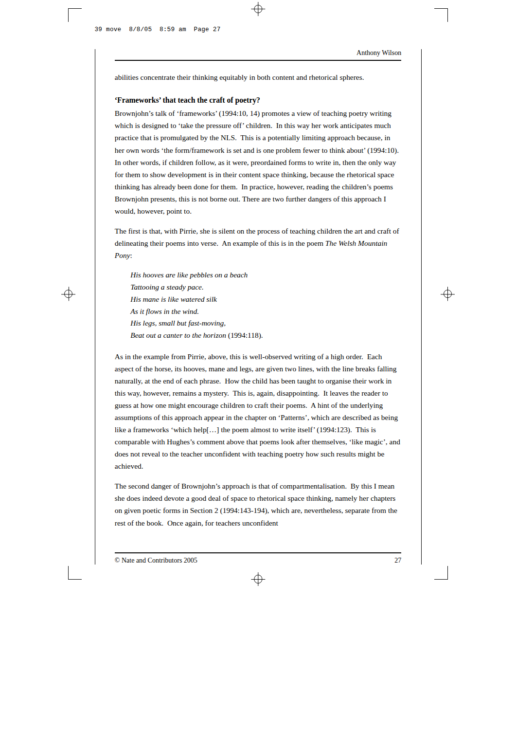39 move 8/8/05 8:59 am Page 27
Anthony Wilson
abilities concentrate their thinking equitably in both content and rhetorical spheres.
‘Frameworks’ that teach the craft of poetry?
Brownjohn’s talk of ‘frameworks’ (1994:10, 14) promotes a view of teaching poetry writing which is designed to ‘take the pressure off’ children. In this way her work anticipates much practice that is promulgated by the NLS. This is a potentially limiting approach because, in her own words ‘the form/framework is set and is one problem fewer to think about’ (1994:10). In other words, if children follow, as it were, preordained forms to write in, then the only way for them to show development is in their content space thinking, because the rhetorical space thinking has already been done for them. In practice, however, reading the children’s poems Brownjohn presents, this is not borne out. There are two further dangers of this approach I would, however, point to.
The first is that, with Pirrie, she is silent on the process of teaching children the art and craft of delineating their poems into verse. An example of this is in the poem The Welsh Mountain Pony:
His hooves are like pebbles on a beach
Tattooing a steady pace.
His mane is like watered silk
As it flows in the wind.
His legs, small but fast-moving,
Beat out a canter to the horizon (1994:118).
As in the example from Pirrie, above, this is well-observed writing of a high order. Each aspect of the horse, its hooves, mane and legs, are given two lines, with the line breaks falling naturally, at the end of each phrase. How the child has been taught to organise their work in this way, however, remains a mystery. This is, again, disappointing. It leaves the reader to guess at how one might encourage children to craft their poems. A hint of the underlying assumptions of this approach appear in the chapter on ‘Patterns’, which are described as being like a frameworks ‘which help[…] the poem almost to write itself’ (1994:123). This is comparable with Hughes’s comment above that poems look after themselves, ‘like magic’, and does not reveal to the teacher unconfident with teaching poetry how such results might be achieved.
The second danger of Brownjohn’s approach is that of compartmentalisation. By this I mean she does indeed devote a good deal of space to rhetorical space thinking, namely her chapters on given poetic forms in Section 2 (1994:143-194), which are, nevertheless, separate from the rest of the book. Once again, for teachers unconfident
© Nate and Contributors 2005 27